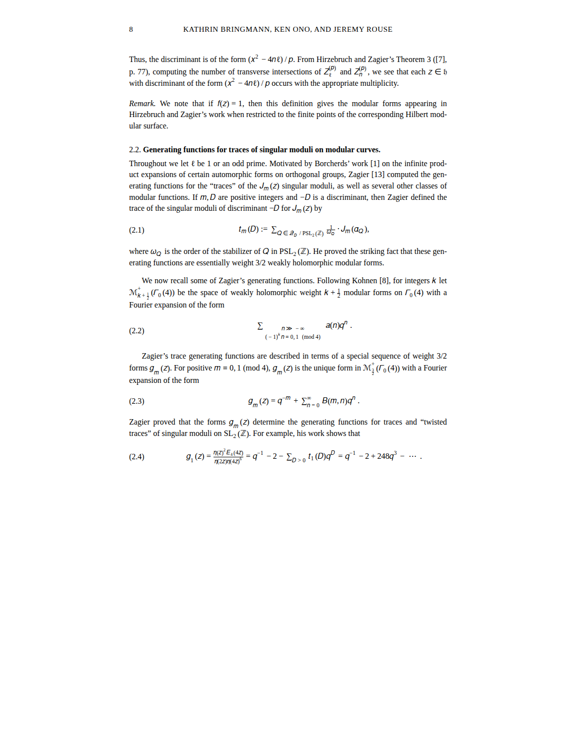8 KATHRIN BRINGMANN, KEN ONO, AND JEREMY ROUSE
Thus, the discriminant is of the form (x2−4nℓ)/p. From Hirzebruch and Zagier’s Theorem 3 ([7], p. 77), computing the number of transverse intersections of Zℓ(p) and Zn(p), we see that each z∈𝔥 with discriminant of the form (x2−4nℓ)/p occurs with the appropriate multiplicity.
Remark. We note that if f(z)=1, then this definition gives the modular forms appearing in Hirzebruch and Zagier’s work when restricted to the finite points of the corresponding Hilbert modular surface.
2.2. Generating functions for traces of singular moduli on modular curves.
Throughout we let ℓ be 1 or an odd prime. Motivated by Borcherds’ work [1] on the infinite product expansions of certain automorphic forms on orthogonal groups, Zagier [13] computed the generating functions for the “traces” of the Jm(z) singular moduli, as well as several other classes of modular functions. If m,D are positive integers and −D is a discriminant, then Zagier defined the trace of the singular moduli of discriminant −D for Jm(z) by
(2.1) tm(D) := ∑ Q∈𝒬D/PSL2(ℤ) 1ωQ ⋅ Jm(αQ),
where ωQ is the order of the stabilizer of Q in PSL2(ℤ). He proved the striking fact that these generating functions are essentially weight 3/2 weakly holomorphic modular forms.
We now recall some of Zagier’s generating functions. Following Kohnen [8], for integers k let ℳk+12+(Γ0(4)) be the space of weakly holomorphic weight k+12 modular forms on Γ0(4) with a Fourier expansion of the form
(2.2) ∑ n≫−∞ (−1)kn≡0,1(mod4) a(n)qn.
Zagier’s trace generating functions are described in terms of a special sequence of weight 3/2 forms gm(z). For positive m≡0,1 (mod 4), gm(z) is the unique form in ℳ32+(Γ0(4)) with a Fourier expansion of the form
(2.3) gm(z) = q−m + ∑ n=0 ∞ B(m,n)qn.
Zagier proved that the forms gm(z) determine the generating functions for traces and “twisted traces” of singular moduli on SL2(ℤ). For example, his work shows that
(2.4) g1(z) = η(z)2E4(4z) η(2z)η(4z)6 = q−1 −2 − ∑ D>0 t1(D)qD = q−1 −2+248q3−⋯.